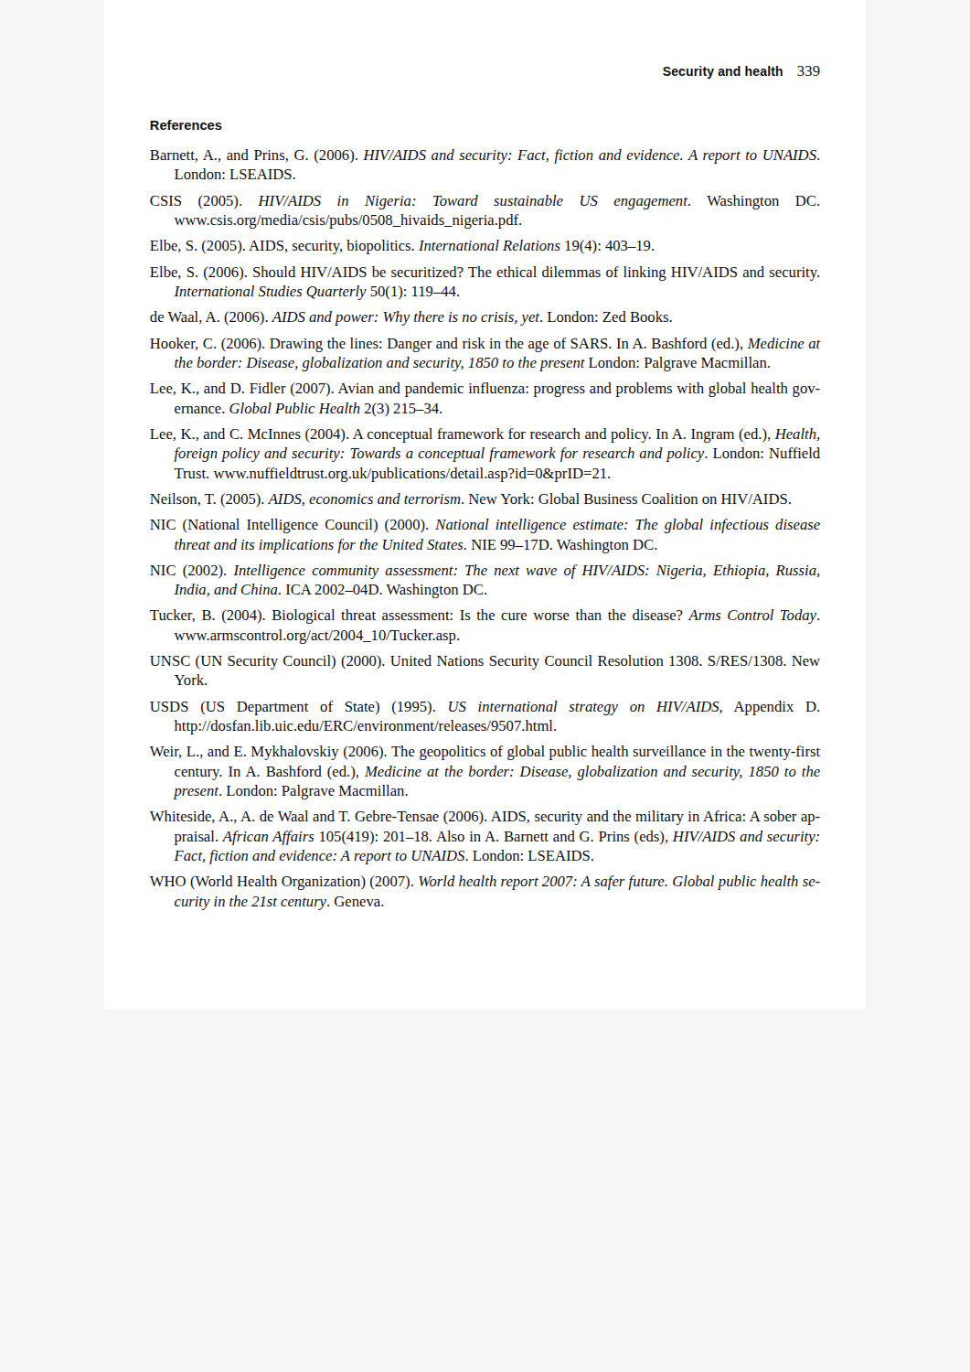Security and health 339
References
Barnett, A., and Prins, G. (2006). HIV/AIDS and security: Fact, fiction and evidence. A report to UNAIDS. London: LSEAIDS.
CSIS (2005). HIV/AIDS in Nigeria: Toward sustainable US engagement. Washington DC. www.csis.org/media/csis/pubs/0508_hivaids_nigeria.pdf.
Elbe, S. (2005). AIDS, security, biopolitics. International Relations 19(4): 403–19.
Elbe, S. (2006). Should HIV/AIDS be securitized? The ethical dilemmas of linking HIV/AIDS and security. International Studies Quarterly 50(1): 119–44.
de Waal, A. (2006). AIDS and power: Why there is no crisis, yet. London: Zed Books.
Hooker, C. (2006). Drawing the lines: Danger and risk in the age of SARS. In A. Bashford (ed.), Medicine at the border: Disease, globalization and security, 1850 to the present London: Palgrave Macmillan.
Lee, K., and D. Fidler (2007). Avian and pandemic influenza: progress and problems with global health governance. Global Public Health 2(3) 215–34.
Lee, K., and C. McInnes (2004). A conceptual framework for research and policy. In A. Ingram (ed.), Health, foreign policy and security: Towards a conceptual framework for research and policy. London: Nuffield Trust. www.nuffieldtrust.org.uk/publications/detail.asp?id=0&prID=21.
Neilson, T. (2005). AIDS, economics and terrorism. New York: Global Business Coalition on HIV/AIDS.
NIC (National Intelligence Council) (2000). National intelligence estimate: The global infectious disease threat and its implications for the United States. NIE 99–17D. Washington DC.
NIC (2002). Intelligence community assessment: The next wave of HIV/AIDS: Nigeria, Ethiopia, Russia, India, and China. ICA 2002–04D. Washington DC.
Tucker, B. (2004). Biological threat assessment: Is the cure worse than the disease? Arms Control Today. www.armscontrol.org/act/2004_10/Tucker.asp.
UNSC (UN Security Council) (2000). United Nations Security Council Resolution 1308. S/RES/1308. New York.
USDS (US Department of State) (1995). US international strategy on HIV/AIDS, Appendix D. http://dosfan.lib.uic.edu/ERC/environment/releases/9507.html.
Weir, L., and E. Mykhalovskiy (2006). The geopolitics of global public health surveillance in the twenty-first century. In A. Bashford (ed.), Medicine at the border: Disease, globalization and security, 1850 to the present. London: Palgrave Macmillan.
Whiteside, A., A. de Waal and T. Gebre-Tensae (2006). AIDS, security and the military in Africa: A sober appraisal. African Affairs 105(419): 201–18. Also in A. Barnett and G. Prins (eds), HIV/AIDS and security: Fact, fiction and evidence: A report to UNAIDS. London: LSEAIDS.
WHO (World Health Organization) (2007). World health report 2007: A safer future. Global public health security in the 21st century. Geneva.